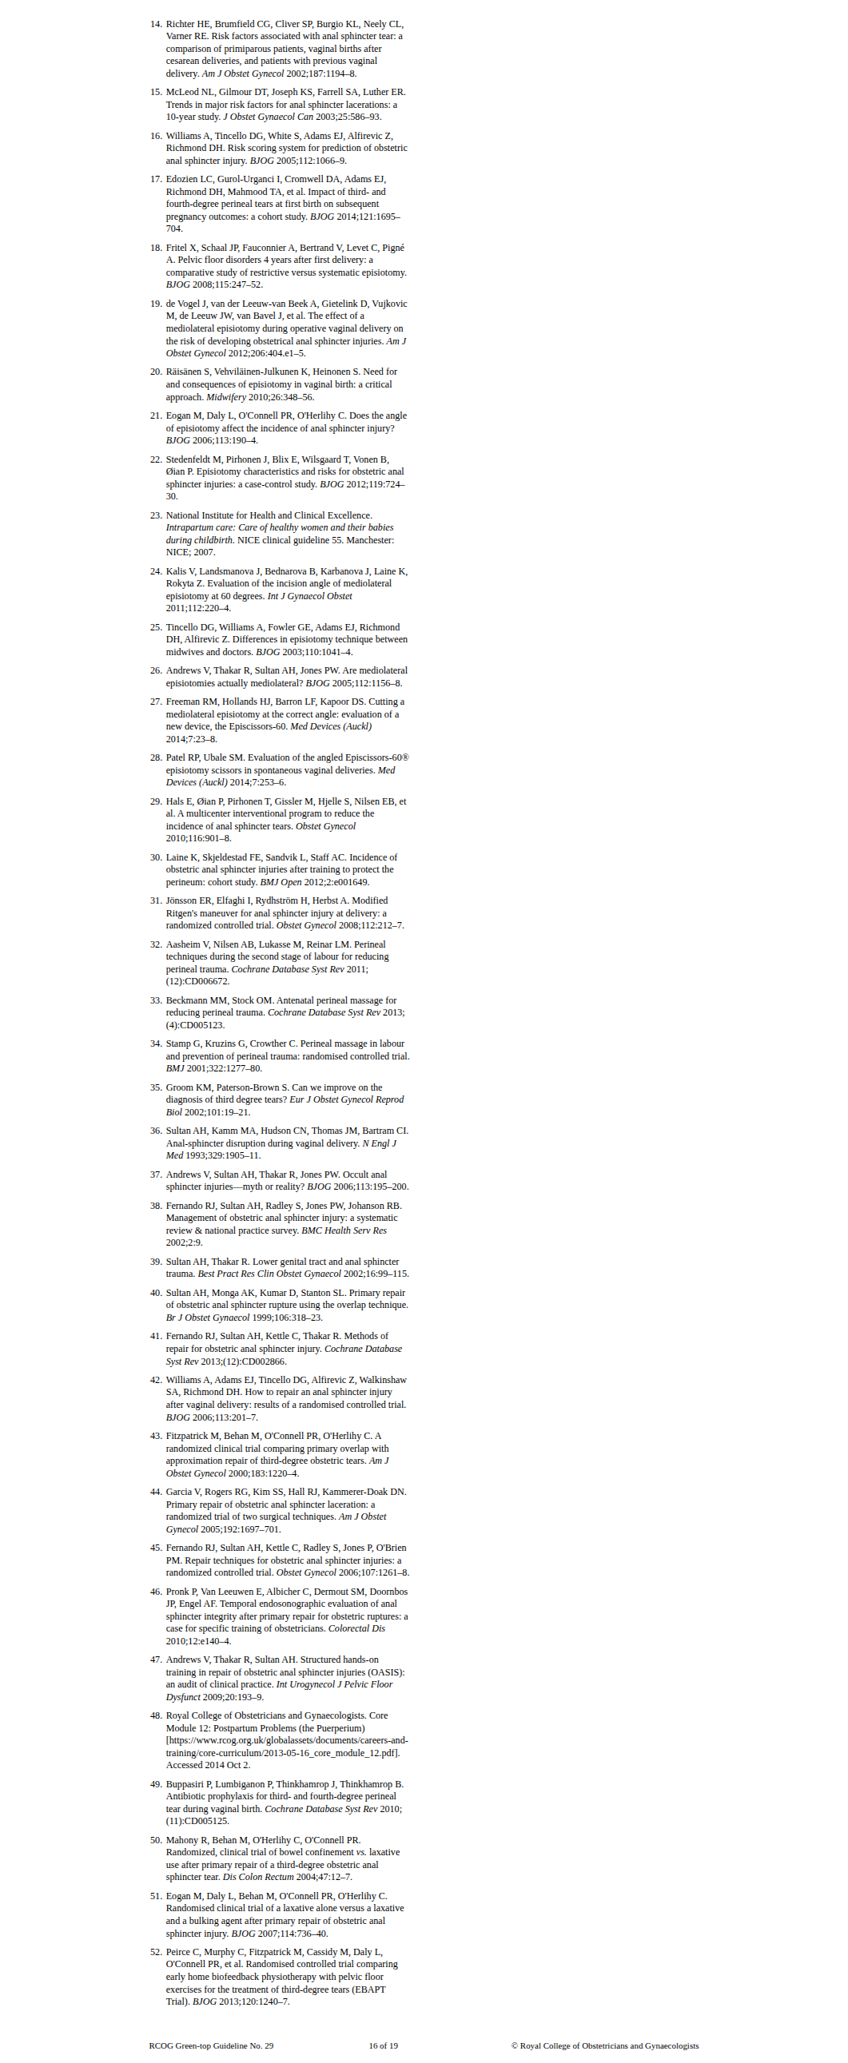14. Richter HE, Brumfield CG, Cliver SP, Burgio KL, Neely CL, Varner RE. Risk factors associated with anal sphincter tear: a comparison of primiparous patients, vaginal births after cesarean deliveries, and patients with previous vaginal delivery. Am J Obstet Gynecol 2002;187:1194–8.
15. McLeod NL, Gilmour DT, Joseph KS, Farrell SA, Luther ER. Trends in major risk factors for anal sphincter lacerations: a 10-year study. J Obstet Gynaecol Can 2003;25:586–93.
16. Williams A, Tincello DG, White S, Adams EJ, Alfirevic Z, Richmond DH. Risk scoring system for prediction of obstetric anal sphincter injury. BJOG 2005;112:1066–9.
17. Edozien LC, Gurol-Urganci I, Cromwell DA, Adams EJ, Richmond DH, Mahmood TA, et al. Impact of third- and fourth-degree perineal tears at first birth on subsequent pregnancy outcomes: a cohort study. BJOG 2014;121:1695–704.
18. Fritel X, Schaal JP, Fauconnier A, Bertrand V, Levet C, Pigné A. Pelvic floor disorders 4 years after first delivery: a comparative study of restrictive versus systematic episiotomy. BJOG 2008;115:247–52.
19. de Vogel J, van der Leeuw-van Beek A, Gietelink D, Vujkovic M, de Leeuw JW, van Bavel J, et al. The effect of a mediolateral episiotomy during operative vaginal delivery on the risk of developing obstetrical anal sphincter injuries. Am J Obstet Gynecol 2012;206:404.e1–5.
20. Räisänen S, Vehviläinen-Julkunen K, Heinonen S. Need for and consequences of episiotomy in vaginal birth: a critical approach. Midwifery 2010;26:348–56.
21. Eogan M, Daly L, O'Connell PR, O'Herlihy C. Does the angle of episiotomy affect the incidence of anal sphincter injury? BJOG 2006;113:190–4.
22. Stedenfeldt M, Pirhonen J, Blix E, Wilsgaard T, Vonen B, Øian P. Episiotomy characteristics and risks for obstetric anal sphincter injuries: a case-control study. BJOG 2012;119:724–30.
23. National Institute for Health and Clinical Excellence. Intrapartum care: Care of healthy women and their babies during childbirth. NICE clinical guideline 55. Manchester: NICE; 2007.
24. Kalis V, Landsmanova J, Bednarova B, Karbanova J, Laine K, Rokyta Z. Evaluation of the incision angle of mediolateral episiotomy at 60 degrees. Int J Gynaecol Obstet 2011;112:220–4.
25. Tincello DG, Williams A, Fowler GE, Adams EJ, Richmond DH, Alfirevic Z. Differences in episiotomy technique between midwives and doctors. BJOG 2003;110:1041–4.
26. Andrews V, Thakar R, Sultan AH, Jones PW. Are mediolateral episiotomies actually mediolateral? BJOG 2005;112:1156–8.
27. Freeman RM, Hollands HJ, Barron LF, Kapoor DS. Cutting a mediolateral episiotomy at the correct angle: evaluation of a new device, the Episcissors-60. Med Devices (Auckl) 2014;7:23–8.
28. Patel RP, Ubale SM. Evaluation of the angled Episcissors-60® episiotomy scissors in spontaneous vaginal deliveries. Med Devices (Auckl) 2014;7:253–6.
29. Hals E, Øian P, Pirhonen T, Gissler M, Hjelle S, Nilsen EB, et al. A multicenter interventional program to reduce the incidence of anal sphincter tears. Obstet Gynecol 2010;116:901–8.
30. Laine K, Skjeldestad FE, Sandvik L, Staff AC. Incidence of obstetric anal sphincter injuries after training to protect the perineum: cohort study. BMJ Open 2012;2:e001649.
31. Jönsson ER, Elfaghi I, Rydhström H, Herbst A. Modified Ritgen's maneuver for anal sphincter injury at delivery: a randomized controlled trial. Obstet Gynecol 2008;112:212–7.
32. Aasheim V, Nilsen AB, Lukasse M, Reinar LM. Perineal techniques during the second stage of labour for reducing perineal trauma. Cochrane Database Syst Rev 2011;(12):CD006672.
33. Beckmann MM, Stock OM. Antenatal perineal massage for reducing perineal trauma. Cochrane Database Syst Rev 2013;(4):CD005123.
34. Stamp G, Kruzins G, Crowther C. Perineal massage in labour and prevention of perineal trauma: randomised controlled trial. BMJ 2001;322:1277–80.
35. Groom KM, Paterson-Brown S. Can we improve on the diagnosis of third degree tears? Eur J Obstet Gynecol Reprod Biol 2002;101:19–21.
36. Sultan AH, Kamm MA, Hudson CN, Thomas JM, Bartram CI. Anal-sphincter disruption during vaginal delivery. N Engl J Med 1993;329:1905–11.
37. Andrews V, Sultan AH, Thakar R, Jones PW. Occult anal sphincter injuries—myth or reality? BJOG 2006;113:195–200.
38. Fernando RJ, Sultan AH, Radley S, Jones PW, Johanson RB. Management of obstetric anal sphincter injury: a systematic review & national practice survey. BMC Health Serv Res 2002;2:9.
39. Sultan AH, Thakar R. Lower genital tract and anal sphincter trauma. Best Pract Res Clin Obstet Gynaecol 2002;16:99–115.
40. Sultan AH, Monga AK, Kumar D, Stanton SL. Primary repair of obstetric anal sphincter rupture using the overlap technique. Br J Obstet Gynaecol 1999;106:318–23.
41. Fernando RJ, Sultan AH, Kettle C, Thakar R. Methods of repair for obstetric anal sphincter injury. Cochrane Database Syst Rev 2013;(12):CD002866.
42. Williams A, Adams EJ, Tincello DG, Alfirevic Z, Walkinshaw SA, Richmond DH. How to repair an anal sphincter injury after vaginal delivery: results of a randomised controlled trial. BJOG 2006;113:201–7.
43. Fitzpatrick M, Behan M, O'Connell PR, O'Herlihy C. A randomized clinical trial comparing primary overlap with approximation repair of third-degree obstetric tears. Am J Obstet Gynecol 2000;183:1220–4.
44. Garcia V, Rogers RG, Kim SS, Hall RJ, Kammerer-Doak DN. Primary repair of obstetric anal sphincter laceration: a randomized trial of two surgical techniques. Am J Obstet Gynecol 2005;192:1697–701.
45. Fernando RJ, Sultan AH, Kettle C, Radley S, Jones P, O'Brien PM. Repair techniques for obstetric anal sphincter injuries: a randomized controlled trial. Obstet Gynecol 2006;107:1261–8.
46. Pronk P, Van Leeuwen E, Albicher C, Dermout SM, Doornbos JP, Engel AF. Temporal endosonographic evaluation of anal sphincter integrity after primary repair for obstetric ruptures: a case for specific training of obstetricians. Colorectal Dis 2010;12:e140–4.
47. Andrews V, Thakar R, Sultan AH. Structured hands-on training in repair of obstetric anal sphincter injuries (OASIS): an audit of clinical practice. Int Urogynecol J Pelvic Floor Dysfunct 2009;20:193–9.
48. Royal College of Obstetricians and Gynaecologists. Core Module 12: Postpartum Problems (the Puerperium) [https://www.rcog.org.uk/globalassets/documents/careers-and-training/core-curriculum/2013-05-16_core_module_12.pdf]. Accessed 2014 Oct 2.
49. Buppasiri P, Lumbiganon P, Thinkhamrop J, Thinkhamrop B. Antibiotic prophylaxis for third- and fourth-degree perineal tear during vaginal birth. Cochrane Database Syst Rev 2010;(11):CD005125.
50. Mahony R, Behan M, O'Herlihy C, O'Connell PR. Randomized, clinical trial of bowel confinement vs. laxative use after primary repair of a third-degree obstetric anal sphincter tear. Dis Colon Rectum 2004;47:12–7.
51. Eogan M, Daly L, Behan M, O'Connell PR, O'Herlihy C. Randomised clinical trial of a laxative alone versus a laxative and a bulking agent after primary repair of obstetric anal sphincter injury. BJOG 2007;114:736–40.
52. Peirce C, Murphy C, Fitzpatrick M, Cassidy M, Daly L, O'Connell PR, et al. Randomised controlled trial comparing early home biofeedback physiotherapy with pelvic floor exercises for the treatment of third-degree tears (EBAPT Trial). BJOG 2013;120:1240–7.
RCOG Green-top Guideline No. 29
16 of 19
© Royal College of Obstetricians and Gynaecologists